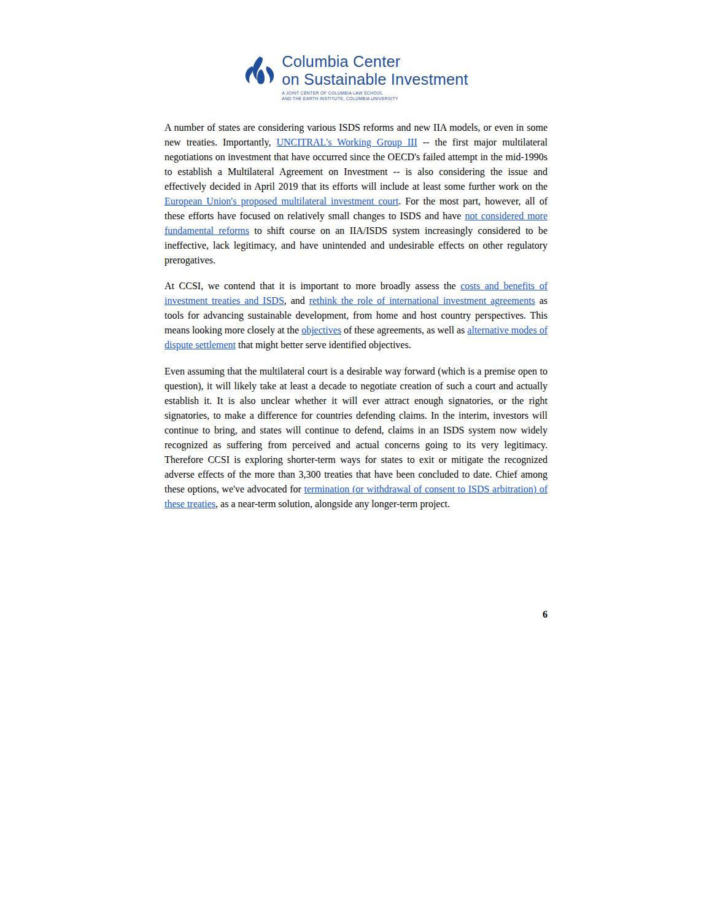Columbia Center
on Sustainable Investment
A joint center of Columbia Law School
and the Earth Institute, Columbia University
A number of states are considering various ISDS reforms and new IIA models, or even in some new treaties. Importantly, UNCITRAL's Working Group III -- the first major multilateral negotiations on investment that have occurred since the OECD's failed attempt in the mid-1990s to establish a Multilateral Agreement on Investment -- is also considering the issue and effectively decided in April 2019 that its efforts will include at least some further work on the European Union's proposed multilateral investment court. For the most part, however, all of these efforts have focused on relatively small changes to ISDS and have not considered more fundamental reforms to shift course on an IIA/ISDS system increasingly considered to be ineffective, lack legitimacy, and have unintended and undesirable effects on other regulatory prerogatives.
At CCSI, we contend that it is important to more broadly assess the costs and benefits of investment treaties and ISDS, and rethink the role of international investment agreements as tools for advancing sustainable development, from home and host country perspectives. This means looking more closely at the objectives of these agreements, as well as alternative modes of dispute settlement that might better serve identified objectives.
Even assuming that the multilateral court is a desirable way forward (which is a premise open to question), it will likely take at least a decade to negotiate creation of such a court and actually establish it. It is also unclear whether it will ever attract enough signatories, or the right signatories, to make a difference for countries defending claims. In the interim, investors will continue to bring, and states will continue to defend, claims in an ISDS system now widely recognized as suffering from perceived and actual concerns going to its very legitimacy. Therefore CCSI is exploring shorter-term ways for states to exit or mitigate the recognized adverse effects of the more than 3,300 treaties that have been concluded to date. Chief among these options, we've advocated for termination (or withdrawal of consent to ISDS arbitration) of these treaties, as a near-term solution, alongside any longer-term project.
6